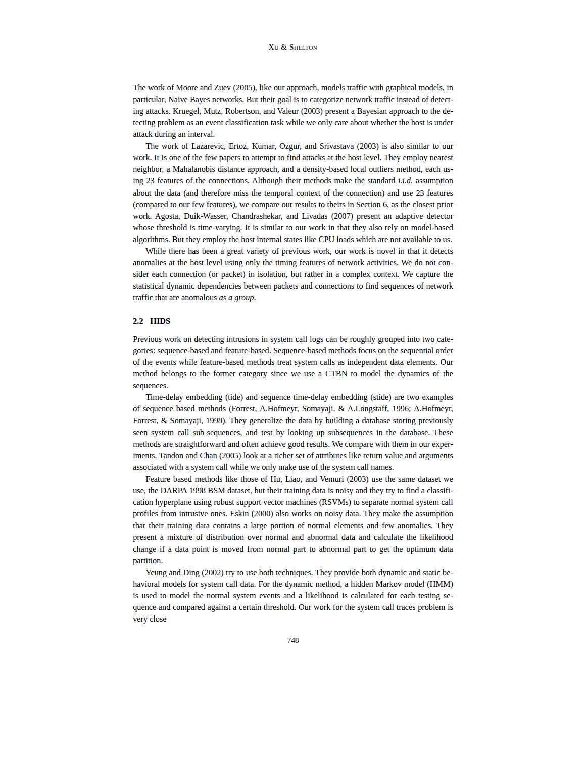Xu & Shelton
The work of Moore and Zuev (2005), like our approach, models traffic with graphical models, in particular, Naive Bayes networks. But their goal is to categorize network traffic instead of detecting attacks. Kruegel, Mutz, Robertson, and Valeur (2003) present a Bayesian approach to the detecting problem as an event classification task while we only care about whether the host is under attack during an interval.
The work of Lazarevic, Ertoz, Kumar, Ozgur, and Srivastava (2003) is also similar to our work. It is one of the few papers to attempt to find attacks at the host level. They employ nearest neighbor, a Mahalanobis distance approach, and a density-based local outliers method, each using 23 features of the connections. Although their methods make the standard i.i.d. assumption about the data (and therefore miss the temporal context of the connection) and use 23 features (compared to our few features), we compare our results to theirs in Section 6, as the closest prior work. Agosta, Duik-Wasser, Chandrashekar, and Livadas (2007) present an adaptive detector whose threshold is time-varying. It is similar to our work in that they also rely on model-based algorithms. But they employ the host internal states like CPU loads which are not available to us.
While there has been a great variety of previous work, our work is novel in that it detects anomalies at the host level using only the timing features of network activities. We do not consider each connection (or packet) in isolation, but rather in a complex context. We capture the statistical dynamic dependencies between packets and connections to find sequences of network traffic that are anomalous as a group.
2.2 HIDS
Previous work on detecting intrusions in system call logs can be roughly grouped into two categories: sequence-based and feature-based. Sequence-based methods focus on the sequential order of the events while feature-based methods treat system calls as independent data elements. Our method belongs to the former category since we use a CTBN to model the dynamics of the sequences.
Time-delay embedding (tide) and sequence time-delay embedding (stide) are two examples of sequence based methods (Forrest, A.Hofmeyr, Somayaji, & A.Longstaff, 1996; A.Hofmeyr, Forrest, & Somayaji, 1998). They generalize the data by building a database storing previously seen system call sub-sequences, and test by looking up subsequences in the database. These methods are straightforward and often achieve good results. We compare with them in our experiments. Tandon and Chan (2005) look at a richer set of attributes like return value and arguments associated with a system call while we only make use of the system call names.
Feature based methods like those of Hu, Liao, and Vemuri (2003) use the same dataset we use, the DARPA 1998 BSM dataset, but their training data is noisy and they try to find a classification hyperplane using robust support vector machines (RSVMs) to separate normal system call profiles from intrusive ones. Eskin (2000) also works on noisy data. They make the assumption that their training data contains a large portion of normal elements and few anomalies. They present a mixture of distribution over normal and abnormal data and calculate the likelihood change if a data point is moved from normal part to abnormal part to get the optimum data partition.
Yeung and Ding (2002) try to use both techniques. They provide both dynamic and static behavioral models for system call data. For the dynamic method, a hidden Markov model (HMM) is used to model the normal system events and a likelihood is calculated for each testing sequence and compared against a certain threshold. Our work for the system call traces problem is very close
748